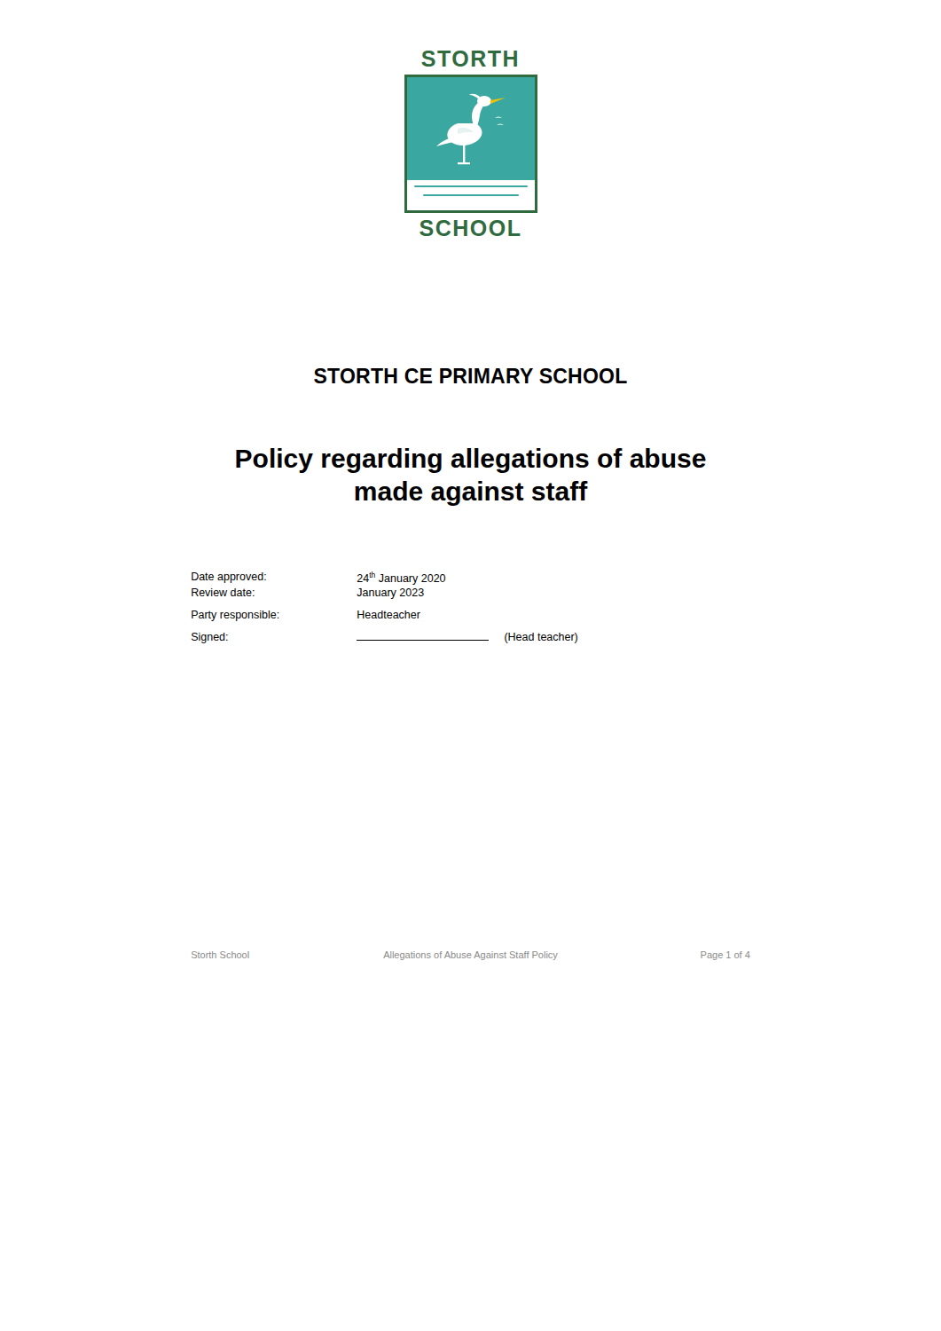STORTH
SCHOOL
STORTH CE PRIMARY SCHOOL
Policy regarding allegations of abuse
made against staff
| Date approved: | 24 th January 2020 |
| Review date: | January 2023 |
| Party responsible: | Headteacher |
| Signed: | (Head teacher) |
Storth School
Allegations of Abuse Against Staff Policy
Page 1 of 4